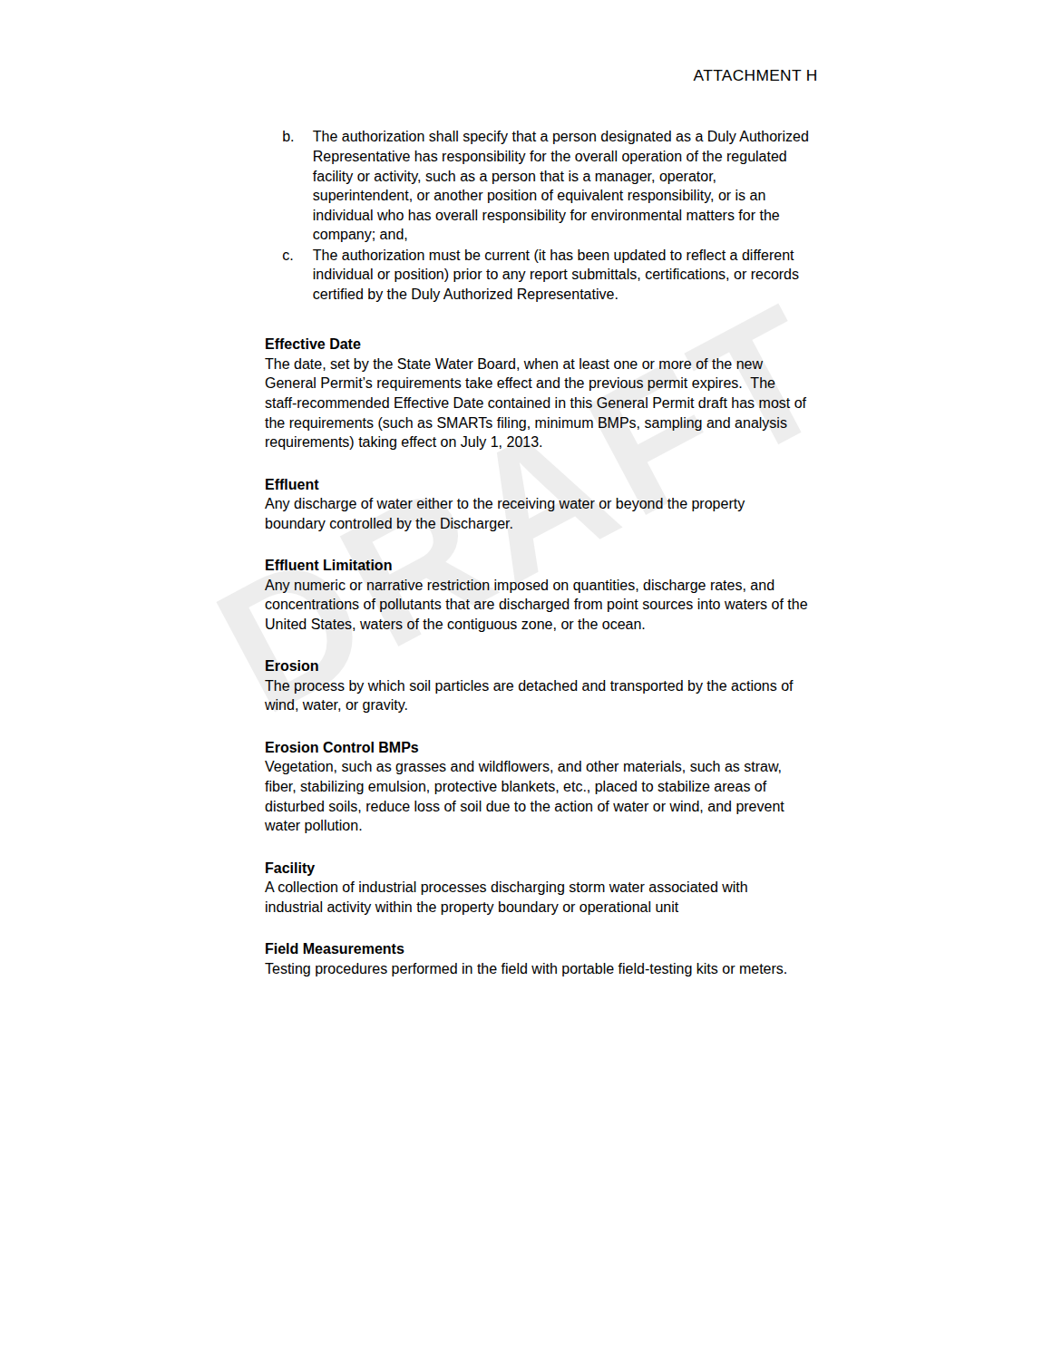DRAFT
ATTACHMENT H
b. The authorization shall specify that a person designated as a Duly Authorized Representative has responsibility for the overall operation of the regulated facility or activity, such as a person that is a manager, operator, superintendent, or another position of equivalent responsibility, or is an individual who has overall responsibility for environmental matters for the company; and,
c. The authorization must be current (it has been updated to reflect a different individual or position) prior to any report submittals, certifications, or records certified by the Duly Authorized Representative.
Effective Date
The date, set by the State Water Board, when at least one or more of the new General Permit’s requirements take effect and the previous permit expires. The staff-recommended Effective Date contained in this General Permit draft has most of the requirements (such as SMARTs filing, minimum BMPs, sampling and analysis requirements) taking effect on July 1, 2013.
Effluent
Any discharge of water either to the receiving water or beyond the property boundary controlled by the Discharger.
Effluent Limitation
Any numeric or narrative restriction imposed on quantities, discharge rates, and concentrations of pollutants that are discharged from point sources into waters of the United States, waters of the contiguous zone, or the ocean.
Erosion
The process by which soil particles are detached and transported by the actions of wind, water, or gravity.
Erosion Control BMPs
Vegetation, such as grasses and wildflowers, and other materials, such as straw, fiber, stabilizing emulsion, protective blankets, etc., placed to stabilize areas of disturbed soils, reduce loss of soil due to the action of water or wind, and prevent water pollution.
Facility
A collection of industrial processes discharging storm water associated with industrial activity within the property boundary or operational unit
Field Measurements
Testing procedures performed in the field with portable field-testing kits or meters.